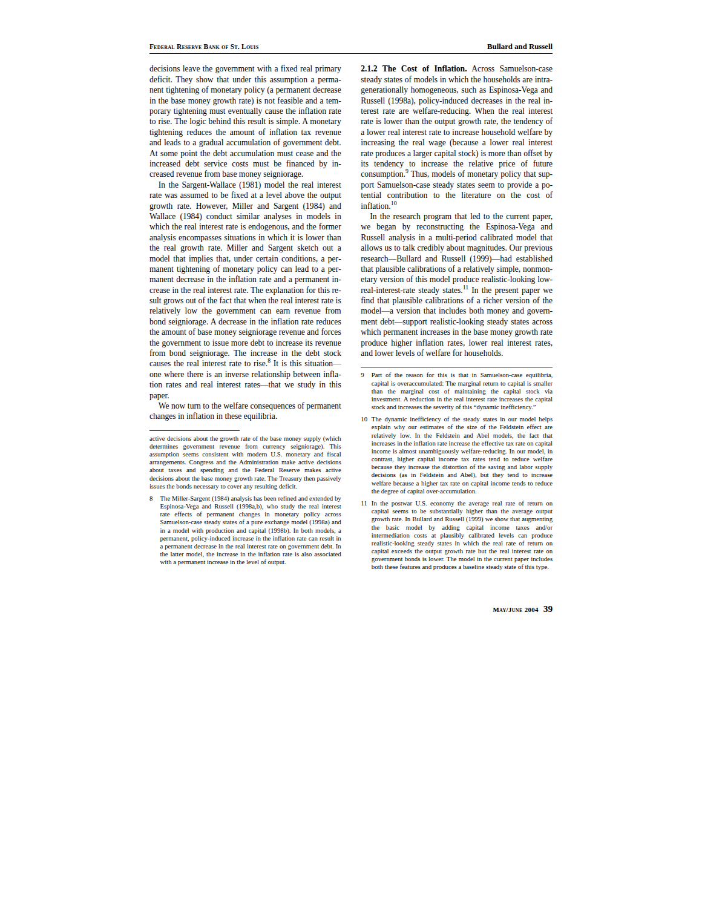Federal Reserve Bank of St. Louis Bullard and Russell
decisions leave the government with a fixed real primary deficit. They show that under this assumption a permanent tightening of monetary policy (a permanent decrease in the base money growth rate) is not feasible and a temporary tightening must eventually cause the inflation rate to rise. The logic behind this result is simple. A monetary tightening reduces the amount of inflation tax revenue and leads to a gradual accumulation of government debt. At some point the debt accumulation must cease and the increased debt service costs must be financed by increased revenue from base money seigniorage.
In the Sargent-Wallace (1981) model the real interest rate was assumed to be fixed at a level above the output growth rate. However, Miller and Sargent (1984) and Wallace (1984) conduct similar analyses in models in which the real interest rate is endogenous, and the former analysis encompasses situations in which it is lower than the real growth rate. Miller and Sargent sketch out a model that implies that, under certain conditions, a permanent tightening of monetary policy can lead to a permanent decrease in the inflation rate and a permanent increase in the real interest rate. The explanation for this result grows out of the fact that when the real interest rate is relatively low the government can earn revenue from bond seigniorage. A decrease in the inflation rate reduces the amount of base money seigniorage revenue and forces the government to issue more debt to increase its revenue from bond seigniorage. The increase in the debt stock causes the real interest rate to rise.8 It is this situation—one where there is an inverse relationship between inflation rates and real interest rates—that we study in this paper.
We now turn to the welfare consequences of permanent changes in inflation in these equilibria.
active decisions about the growth rate of the base money supply (which determines government revenue from currency seigniorage). This assumption seems consistent with modern U.S. monetary and fiscal arrangements. Congress and the Administration make active decisions about taxes and spending and the Federal Reserve makes active decisions about the base money growth rate. The Treasury then passively issues the bonds necessary to cover any resulting deficit.
8
The Miller-Sargent (1984) analysis has been refined and extended by Espinosa-Vega and Russell (1998a,b), who study the real interest rate effects of permanent changes in monetary policy across Samuelson-case steady states of a pure exchange model (1998a) and in a model with production and capital (1998b). In both models, a permanent, policy-induced increase in the inflation rate can result in a permanent decrease in the real interest rate on government debt. In the latter model, the increase in the inflation rate is also associated with a permanent increase in the level of output.
2.1.2 The Cost of Inflation. Across Samuelson-case steady states of models in which the households are intragenerationally homogeneous, such as Espinosa-Vega and Russell (1998a), policy-induced decreases in the real interest rate are welfare-reducing. When the real interest rate is lower than the output growth rate, the tendency of a lower real interest rate to increase household welfare by increasing the real wage (because a lower real interest rate produces a larger capital stock) is more than offset by its tendency to increase the relative price of future consumption.9 Thus, models of monetary policy that support Samuelson-case steady states seem to provide a potential contribution to the literature on the cost of inflation.10
In the research program that led to the current paper, we began by reconstructing the Espinosa-Vega and Russell analysis in a multi-period calibrated model that allows us to talk credibly about magnitudes. Our previous research—Bullard and Russell (1999)—had established that plausible calibrations of a relatively simple, nonmonetary version of this model produce realistic-looking low-real-interest-rate steady states.11 In the present paper we find that plausible calibrations of a richer version of the model—a version that includes both money and government debt—support realistic-looking steady states across which permanent increases in the base money growth rate produce higher inflation rates, lower real interest rates, and lower levels of welfare for households.
9
Part of the reason for this is that in Samuelson-case equilibria, capital is overaccumulated: The marginal return to capital is smaller than the marginal cost of maintaining the capital stock via investment. A reduction in the real interest rate increases the capital stock and increases the severity of this “dynamic inefficiency.”
10
The dynamic inefficiency of the steady states in our model helps explain why our estimates of the size of the Feldstein effect are relatively low. In the Feldstein and Abel models, the fact that increases in the inflation rate increase the effective tax rate on capital income is almost unambiguously welfare-reducing. In our model, in contrast, higher capital income tax rates tend to reduce welfare because they increase the distortion of the saving and labor supply decisions (as in Feldstein and Abel), but they tend to increase welfare because a higher tax rate on capital income tends to reduce the degree of capital over-accumulation.
11
In the postwar U.S. economy the average real rate of return on capital seems to be substantially higher than the average output growth rate. In Bullard and Russell (1999) we show that augmenting the basic model by adding capital income taxes and/or intermediation costs at plausibly calibrated levels can produce realistic-looking steady states in which the real rate of return on capital exceeds the output growth rate but the real interest rate on government bonds is lower. The model in the current paper includes both these features and produces a baseline steady state of this type.
May/June 200439